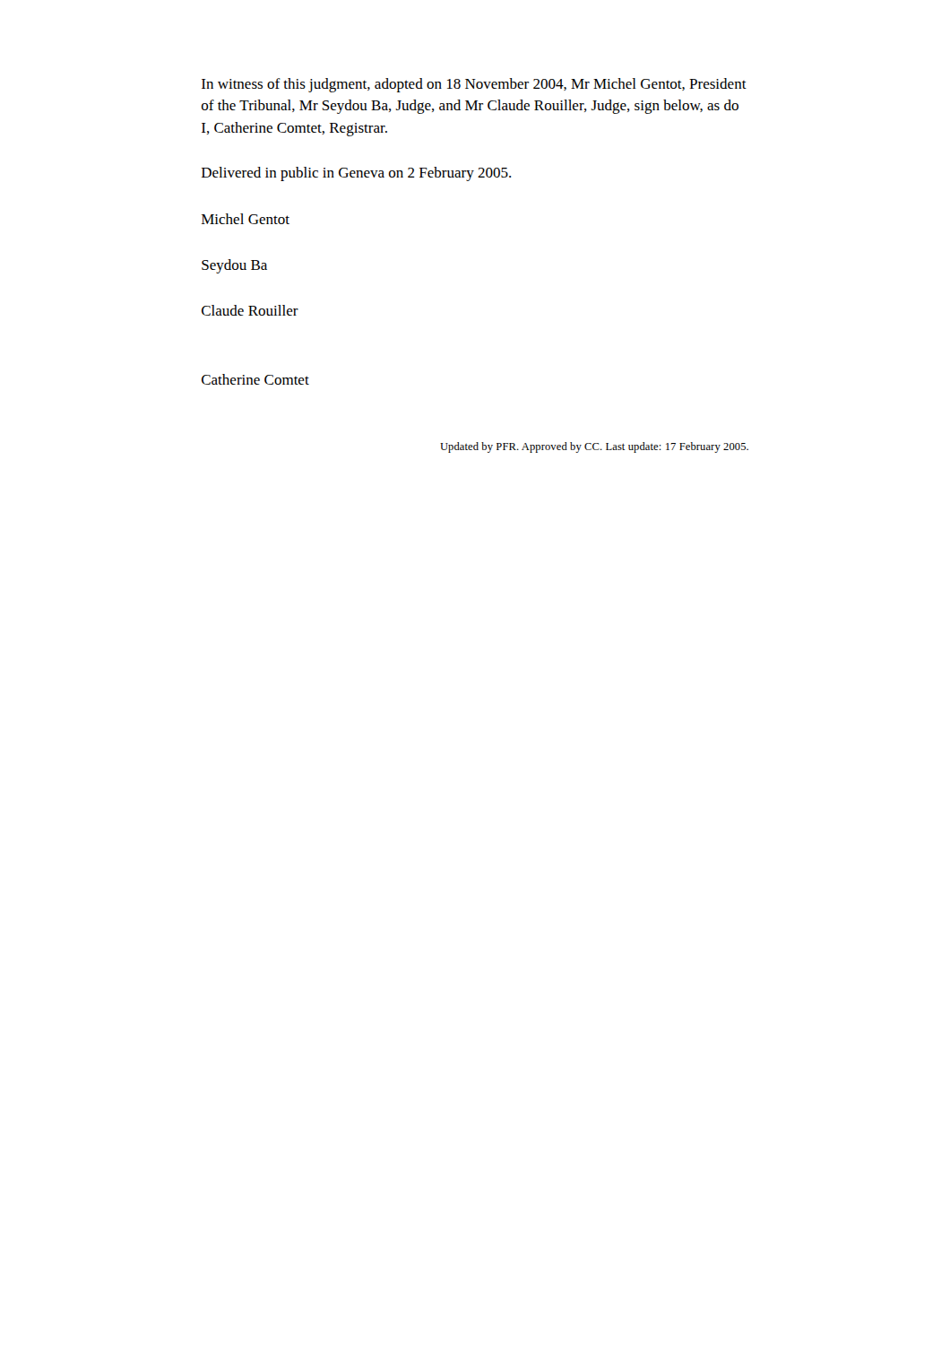In witness of this judgment, adopted on 18 November 2004, Mr Michel Gentot, President of the Tribunal, Mr Seydou Ba, Judge, and Mr Claude Rouiller, Judge, sign below, as do I, Catherine Comtet, Registrar.
Delivered in public in Geneva on 2 February 2005.
Michel Gentot
Seydou Ba
Claude Rouiller
Catherine Comtet
Updated by PFR. Approved by CC. Last update: 17 February 2005.